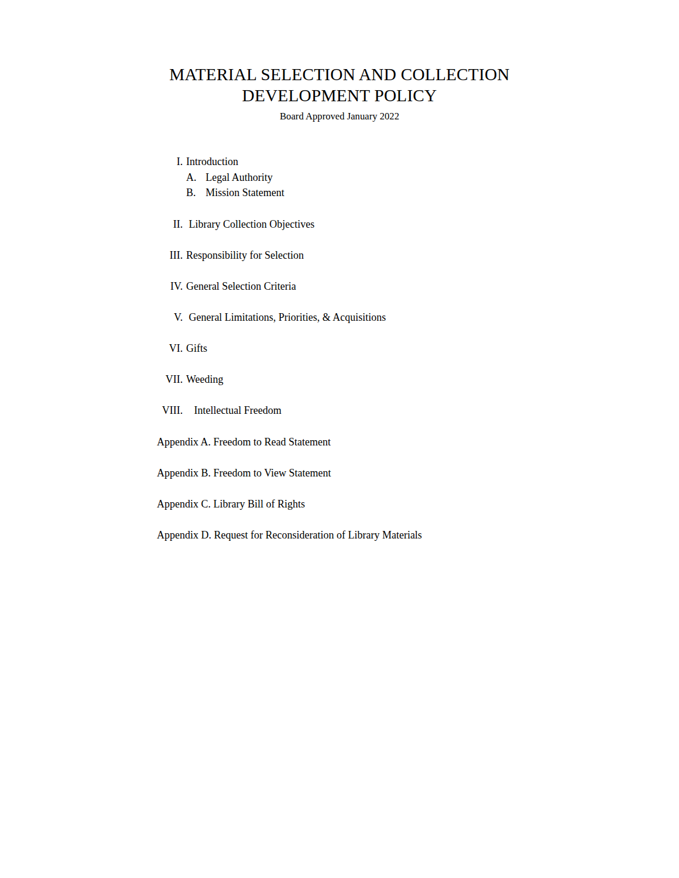MATERIAL SELECTION AND COLLECTION
DEVELOPMENT POLICY
Board Approved January 2022
I. Introduction
A. Legal Authority
B. Mission Statement
II. Library Collection Objectives
III. Responsibility for Selection
IV. General Selection Criteria
V. General Limitations, Priorities, & Acquisitions
VI. Gifts
VII. Weeding
VIII. Intellectual Freedom
Appendix A. Freedom to Read Statement
Appendix B. Freedom to View Statement
Appendix C. Library Bill of Rights
Appendix D. Request for Reconsideration of Library Materials